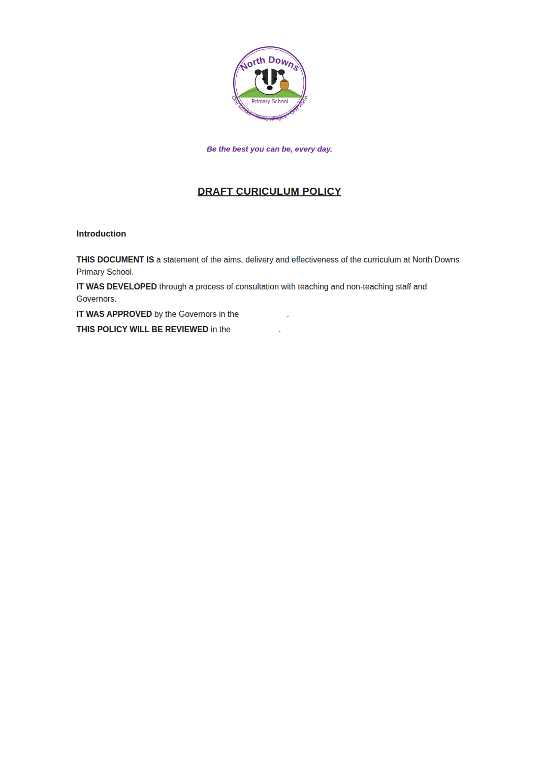North Downs One school - Three villages - One vision Primary School
Be the best you can be, every day.
DRAFT CURICULUM POLICY
Introduction
THIS DOCUMENT IS a statement of the aims, delivery and effectiveness of the curriculum at North Downs Primary School.
IT WAS DEVELOPED through a process of consultation with teaching and non-teaching staff and Governors.
IT WAS APPROVED by the Governors in the .
THIS POLICY WILL BE REVIEWED in the .